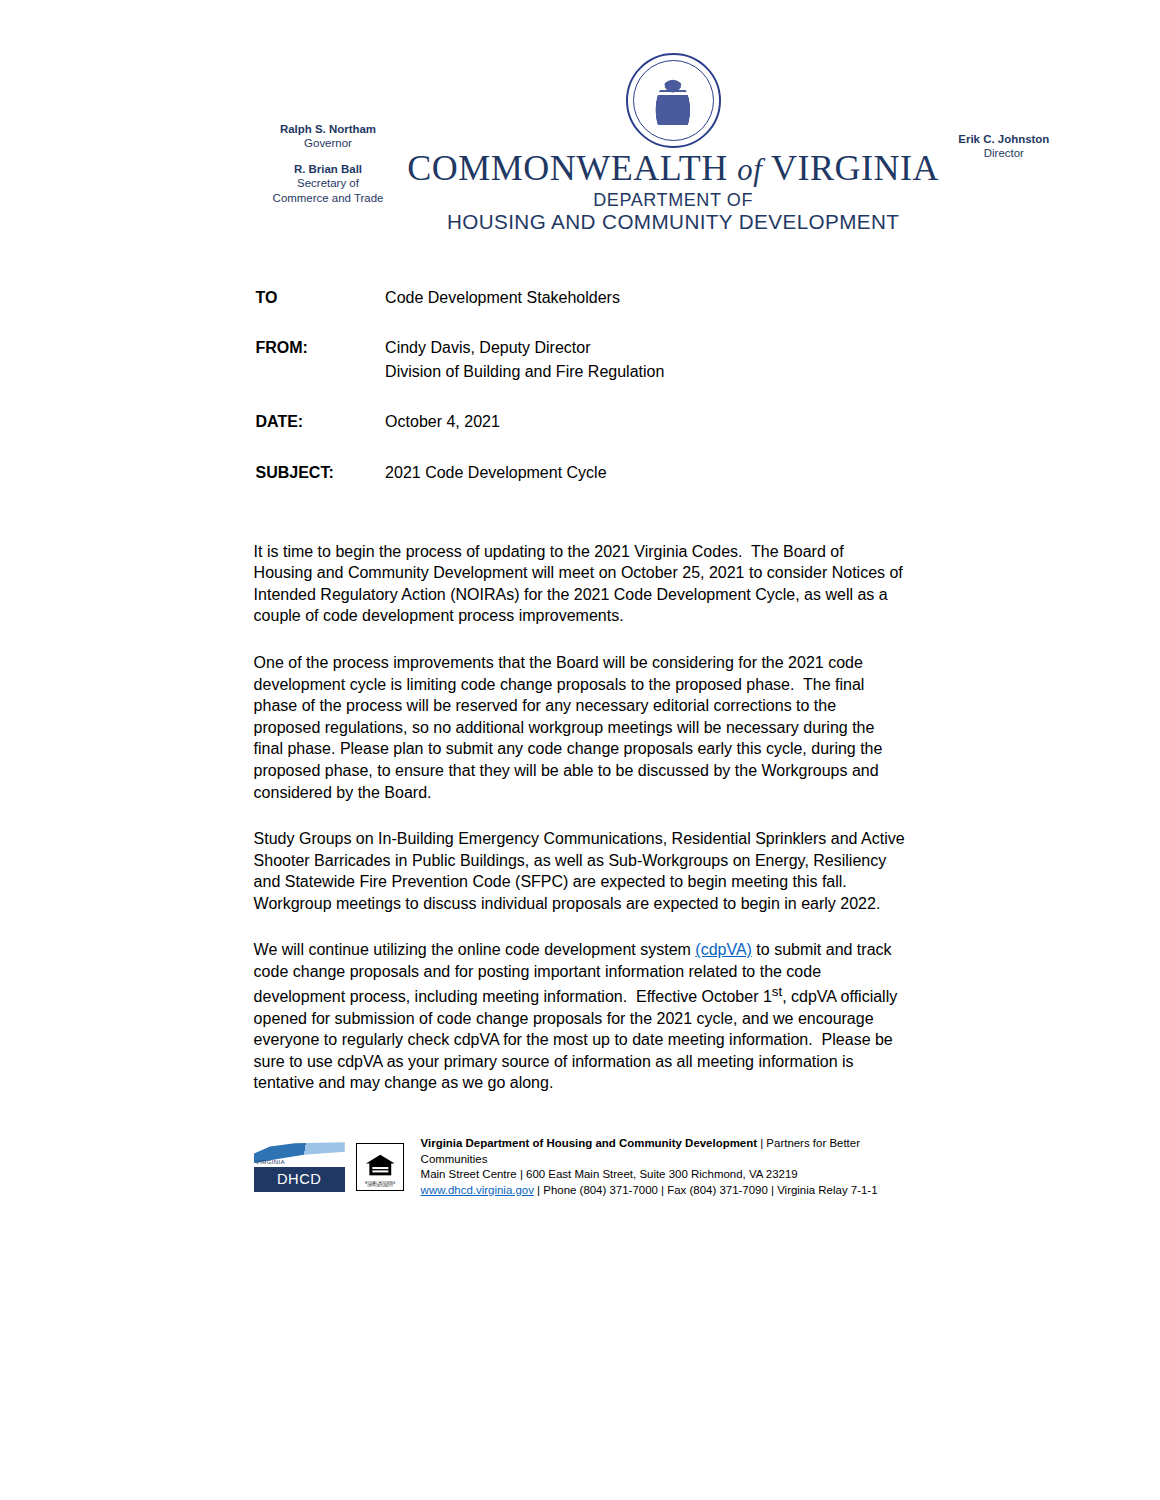Ralph S. Northam
Governor
R. Brian Ball
Secretary of
Commerce and Trade
COMMONWEALTH of VIRGINIA
DEPARTMENT OF
HOUSING AND COMMUNITY DEVELOPMENT
Erik C. Johnston
Director
TO
Code Development Stakeholders
FROM:
Cindy Davis, Deputy Director
Division of Building and Fire Regulation
DATE:
October 4, 2021
SUBJECT:
2021 Code Development Cycle
It is time to begin the process of updating to the 2021 Virginia Codes. The Board of Housing and Community Development will meet on October 25, 2021 to consider Notices of Intended Regulatory Action (NOIRAs) for the 2021 Code Development Cycle, as well as a couple of code development process improvements.
One of the process improvements that the Board will be considering for the 2021 code development cycle is limiting code change proposals to the proposed phase. The final phase of the process will be reserved for any necessary editorial corrections to the proposed regulations, so no additional workgroup meetings will be necessary during the final phase. Please plan to submit any code change proposals early this cycle, during the proposed phase, to ensure that they will be able to be discussed by the Workgroups and considered by the Board.
Study Groups on In-Building Emergency Communications, Residential Sprinklers and Active Shooter Barricades in Public Buildings, as well as Sub-Workgroups on Energy, Resiliency and Statewide Fire Prevention Code (SFPC) are expected to begin meeting this fall. Workgroup meetings to discuss individual proposals are expected to begin in early 2022.
We will continue utilizing the online code development system (cdpVA) to submit and track code change proposals and for posting important information related to the code development process, including meeting information. Effective October 1st, cdpVA officially opened for submission of code change proposals for the 2021 cycle, and we encourage everyone to regularly check cdpVA for the most up to date meeting information. Please be sure to use cdpVA as your primary source of information as all meeting information is tentative and may change as we go along.
VIRGINIA
DHCD
EQUAL HOUSING
OPPORTUNITY
Virginia Department of Housing and Community Development | Partners for Better Communities
Main Street Centre | 600 East Main Street, Suite 300 Richmond, VA 23219
www.dhcd.virginia.gov | Phone (804) 371-7000 | Fax (804) 371-7090 | Virginia Relay 7-1-1